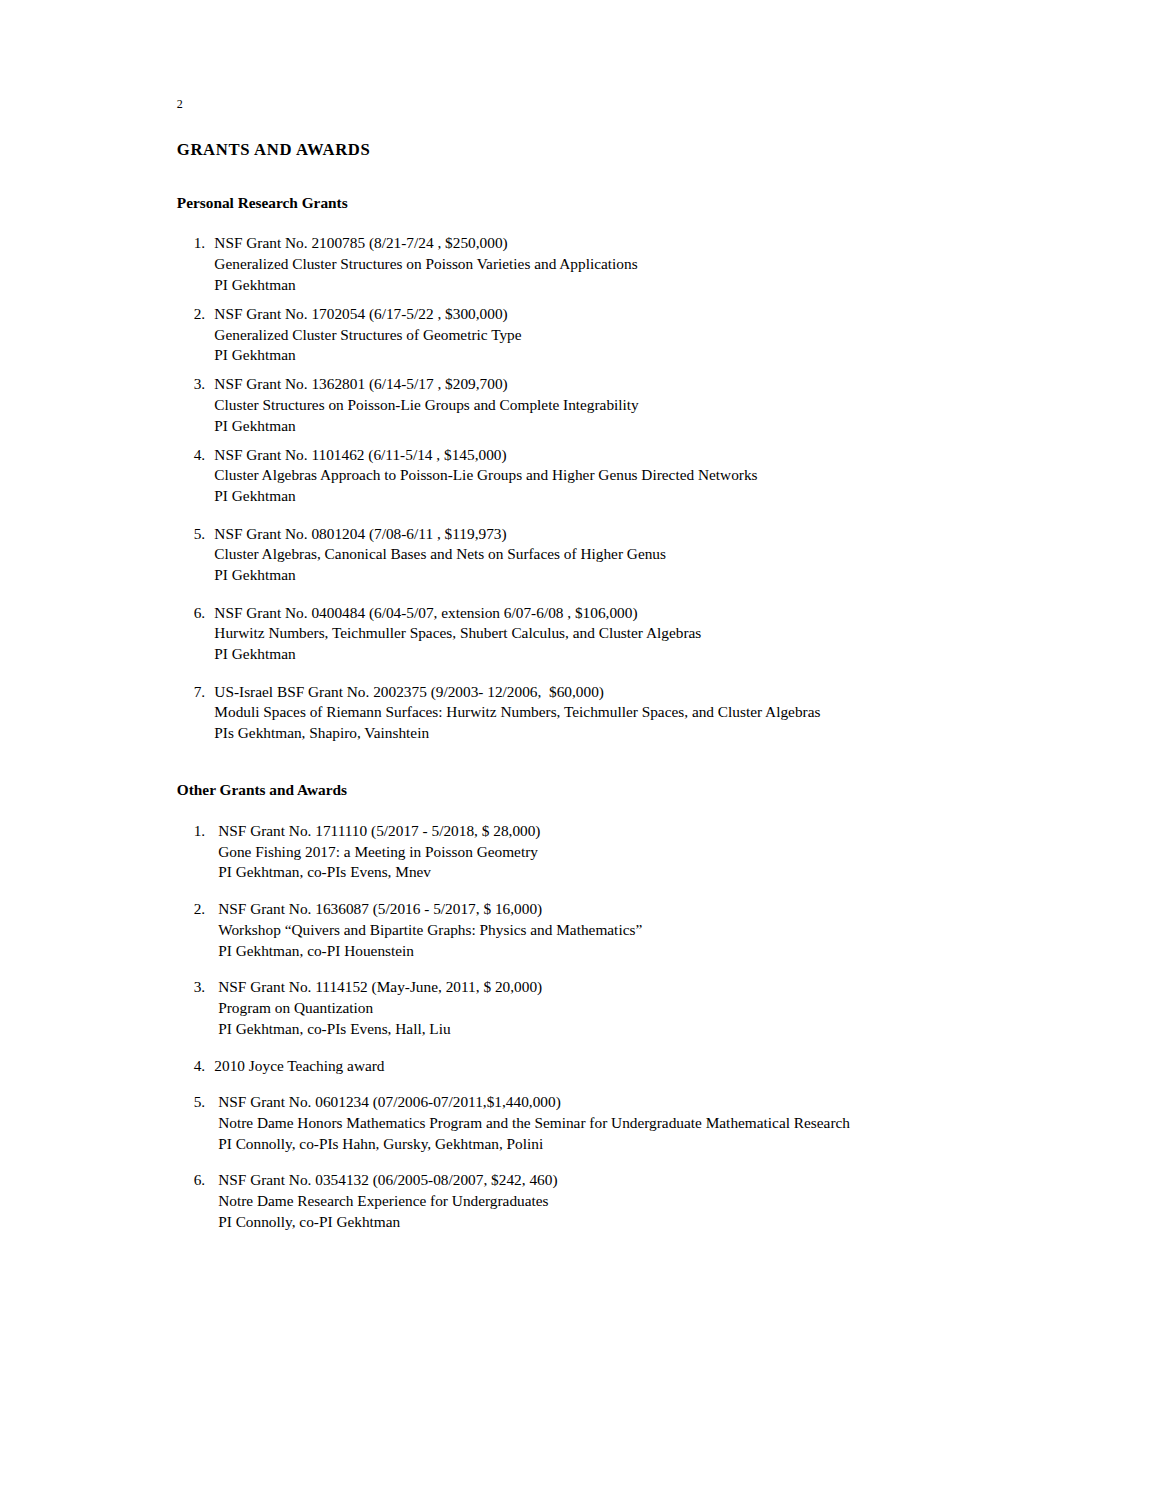2
GRANTS AND AWARDS
Personal Research Grants
NSF Grant No. 2100785 (8/21-7/24 , $250,000) Generalized Cluster Structures on Poisson Varieties and Applications PI Gekhtman
NSF Grant No. 1702054 (6/17-5/22 , $300,000) Generalized Cluster Structures of Geometric Type PI Gekhtman
NSF Grant No. 1362801 (6/14-5/17 , $209,700) Cluster Structures on Poisson-Lie Groups and Complete Integrability PI Gekhtman
NSF Grant No. 1101462 (6/11-5/14 , $145,000) Cluster Algebras Approach to Poisson-Lie Groups and Higher Genus Directed Networks PI Gekhtman
NSF Grant No. 0801204 (7/08-6/11 , $119,973) Cluster Algebras, Canonical Bases and Nets on Surfaces of Higher Genus PI Gekhtman
NSF Grant No. 0400484 (6/04-5/07, extension 6/07-6/08 , $106,000) Hurwitz Numbers, Teichmuller Spaces, Shubert Calculus, and Cluster Algebras PI Gekhtman
US-Israel BSF Grant No. 2002375 (9/2003- 12/2006, $60,000) Moduli Spaces of Riemann Surfaces: Hurwitz Numbers, Teichmuller Spaces, and Cluster Algebras PIs Gekhtman, Shapiro, Vainshtein
Other Grants and Awards
NSF Grant No. 1711110 (5/2017 - 5/2018, $ 28,000) Gone Fishing 2017: a Meeting in Poisson Geometry PI Gekhtman, co-PIs Evens, Mnev
NSF Grant No. 1636087 (5/2016 - 5/2017, $ 16,000) Workshop “Quivers and Bipartite Graphs: Physics and Mathematics” PI Gekhtman, co-PI Houenstein
NSF Grant No. 1114152 (May-June, 2011, $ 20,000) Program on Quantization PI Gekhtman, co-PIs Evens, Hall, Liu
2010 Joyce Teaching award
NSF Grant No. 0601234 (07/2006-07/2011,$1,440,000) Notre Dame Honors Mathematics Program and the Seminar for Undergraduate Mathematical Research PI Connolly, co-PIs Hahn, Gursky, Gekhtman, Polini
NSF Grant No. 0354132 (06/2005-08/2007, $242, 460) Notre Dame Research Experience for Undergraduates PI Connolly, co-PI Gekhtman